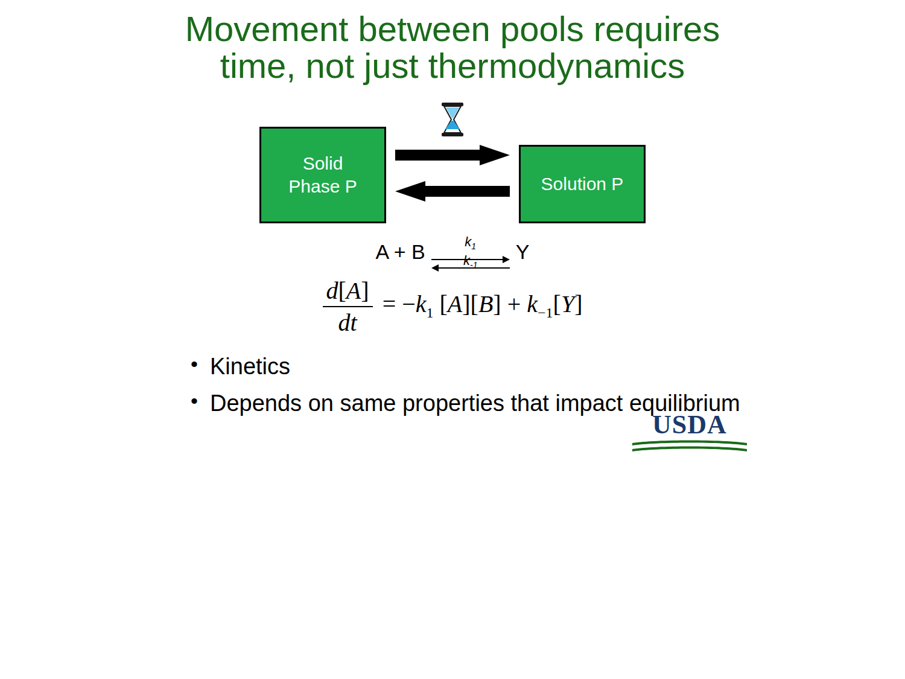Movement between pools requires time, not just thermodynamics
Solid
Phase P
Solution P
A + B k1 k-1 Y
d[A] dt = −k 1 [A][B] + k−1[Y]
Kinetics
Depends on same properties that impact equilibrium
USDA